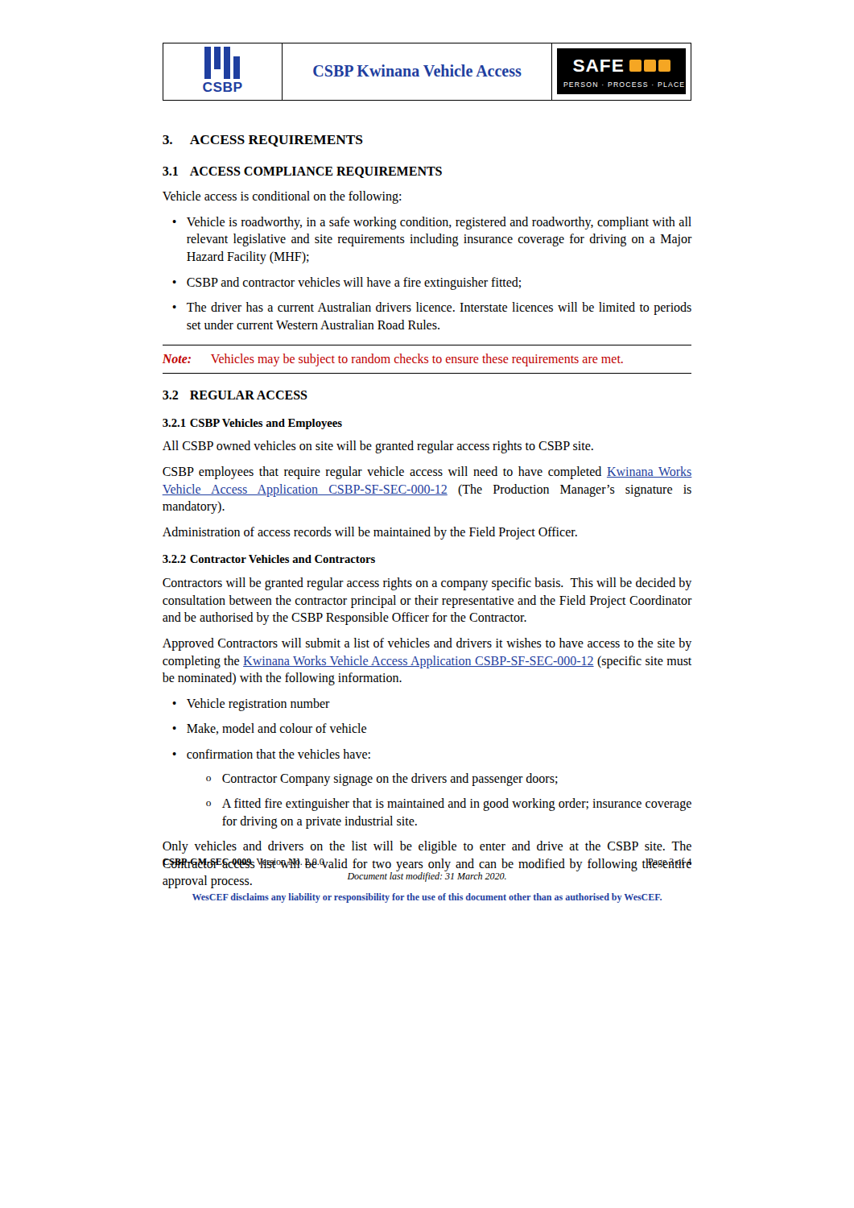| CSBP | CSBP Kwinana Vehicle Access | SAFE PERSON · PROCESS · PLACE |
3. ACCESS REQUIREMENTS
3.1 ACCESS COMPLIANCE REQUIREMENTS
Vehicle access is conditional on the following:
Vehicle is roadworthy, in a safe working condition, registered and roadworthy, compliant with all relevant legislative and site requirements including insurance coverage for driving on a Major Hazard Facility (MHF);
CSBP and contractor vehicles will have a fire extinguisher fitted;
The driver has a current Australian drivers licence. Interstate licences will be limited to periods set under current Western Australian Road Rules.
Note: Vehicles may be subject to random checks to ensure these requirements are met.
3.2 REGULAR ACCESS
3.2.1 CSBP Vehicles and Employees
All CSBP owned vehicles on site will be granted regular access rights to CSBP site.
CSBP employees that require regular vehicle access will need to have completed Kwinana Works Vehicle Access Application CSBP-SF-SEC-000-12 (The Production Manager’s signature is mandatory).
Administration of access records will be maintained by the Field Project Officer.
3.2.2 Contractor Vehicles and Contractors
Contractors will be granted regular access rights on a company specific basis. This will be decided by consultation between the contractor principal or their representative and the Field Project Coordinator and be authorised by the CSBP Responsible Officer for the Contractor.
Approved Contractors will submit a list of vehicles and drivers it wishes to have access to the site by completing the Kwinana Works Vehicle Access Application CSBP-SF-SEC-000-12 (specific site must be nominated) with the following information.
Vehicle registration number
Make, model and colour of vehicle
confirmation that the vehicles have:
Contractor Company signage on the drivers and passenger doors;
A fitted fire extinguisher that is maintained and in good working order; insurance coverage for driving on a private industrial site.
Only vehicles and drivers on the list will be eligible to enter and drive at the CSBP site. The Contractor access list will be valid for two years only and can be modified by following the entire approval process.
CSBP-GM-SEC-0009 Version No. 2.0.0 Page 3 of 4
Document last modified: 31 March 2020.
WesCEF disclaims any liability or responsibility for the use of this document other than as authorised by WesCEF.